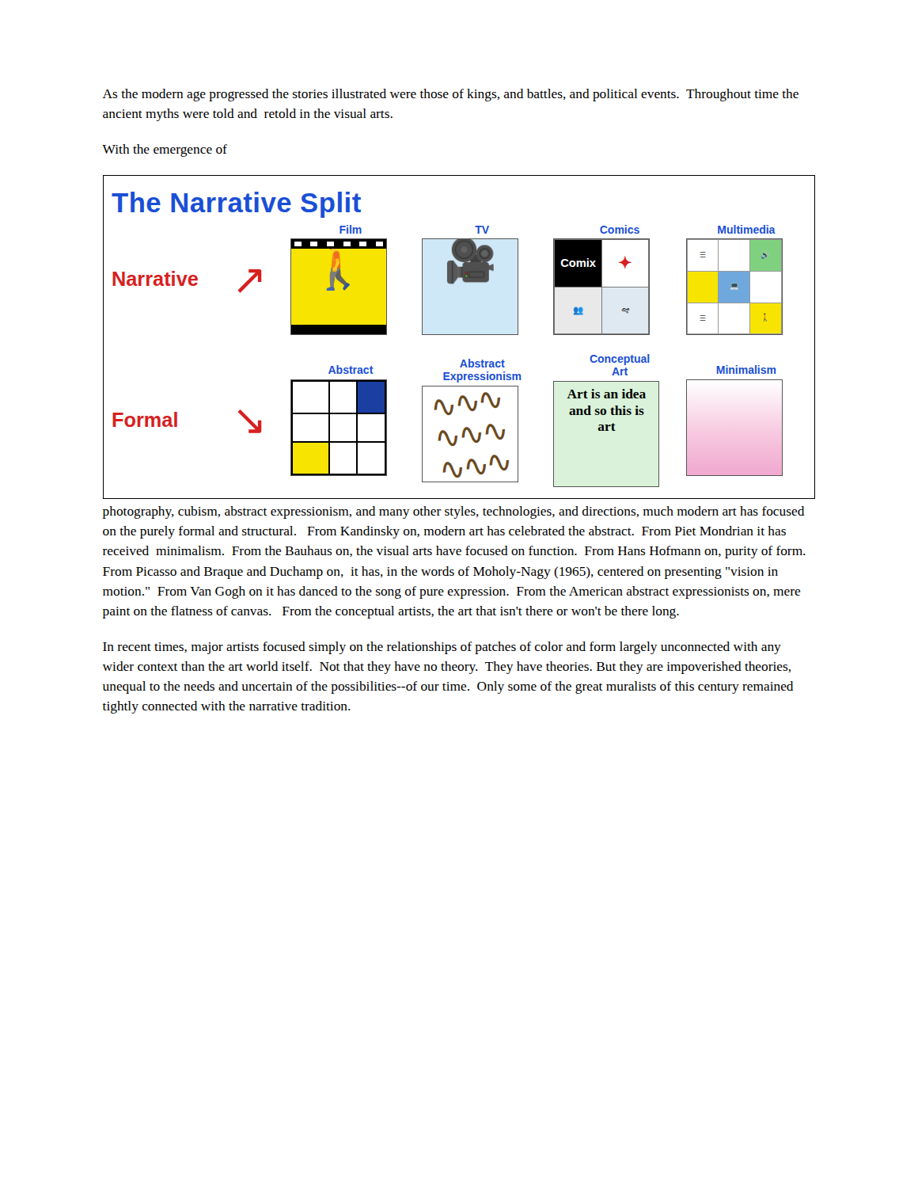As the modern age progressed the stories illustrated were those of kings, and battles, and political events. Throughout time the ancient myths were told and retold in the visual arts.
With the emergence of
| The Narrative Split |
| Narrative | ↗ | | Film 🚶 | | TV 🎥 | | Comics / Comix / ✦ / / 👥 / 🛩 / | Multimedia / ☰ / / 🔊 / / / 💻 / / / ☰ / / 🚶 / |
| Formal | ↘ | | Abstract | | Abstract Expressionism ∿∿∿ ∿∿∿ ∿∿∿ | | Conceptual Art Art is an idea and so this is art | Minimalism |
photography, cubism, abstract expressionism, and many other styles, technologies, and directions, much modern art has focused on the purely formal and structural. From Kandinsky on, modern art has celebrated the abstract. From Piet Mondrian it has received minimalism. From the Bauhaus on, the visual arts have focused on function. From Hans Hofmann on, purity of form. From Picasso and Braque and Duchamp on, it has, in the words of Moholy-Nagy (1965), centered on presenting "vision in motion." From Van Gogh on it has danced to the song of pure expression. From the American abstract expressionists on, mere paint on the flatness of canvas. From the conceptual artists, the art that isn't there or won't be there long.
In recent times, major artists focused simply on the relationships of patches of color and form largely unconnected with any wider context than the art world itself. Not that they have no theory. They have theories. But they are impoverished theories, unequal to the needs and uncertain of the possibilities--of our time. Only some of the great muralists of this century remained tightly connected with the narrative tradition.